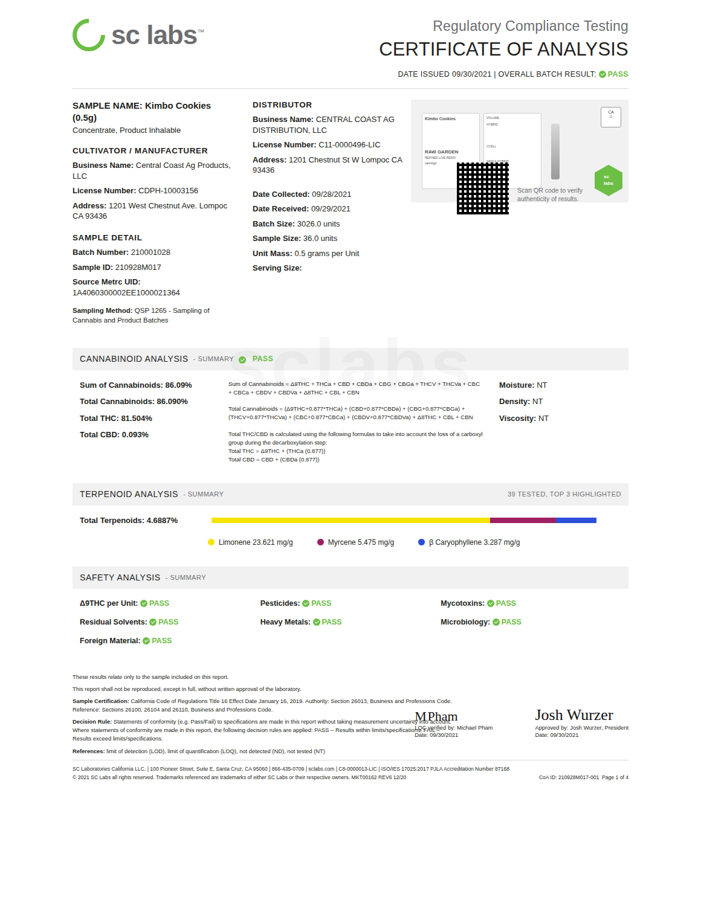sclabs
sc labs™
Regulatory Compliance Testing
CERTIFICATE OF ANALYSIS
DATE ISSUED 09/30/2021 | OVERALL BATCH RESULT: PASS
SAMPLE NAME: Kimbo Cookies (0.5g)
Concentrate, Product Inhalable
Cultivator / Manufacturer
Business Name: Central Coast Ag Products, LLC
License Number: CDPH-10003156
Address: 1201 West Chestnut Ave. Lompoc CA 93436
Sample Detail
Batch Number: 210001028
Sample ID: 210928M017
Source Metrc UID:
1A4060300002EE1000021364
Sampling Method: QSP 1265 - Sampling of Cannabis and Product Batches
Distributor
Business Name: CENTRAL COAST AG DISTRIBUTION, LLC
License Number: C11-0000496-LIC
Address: 1201 Chestnut St W Lompoc CA 93436
Date Collected: 09/28/2021
Date Received: 09/29/2021
Batch Size: 3026.0 units
Sample Size: 36.0 units
Unit Mass: 0.5 grams per Unit
Serving Size:
Kimbo Cookies
RAW GARDEN
REFINED LIVE RESIN
cartridge
VOLUME
HYBRID
CCELL
INDICA HYBRID
CA
⚠
sc
labs
Scan QR code to verify
authenticity of results.
Cannabinoid Analysis - Summary PASS
Sum of Cannabinoids: 86.09%
Total Cannabinoids: 86.090%
Total THC: 81.504%
Total CBD: 0.093%
Sum of Cannabinoids = Δ9THC + THCa + CBD + CBDa + CBG + CBGa + THCV + THCVa + CBC + CBCa + CBDV + CBDVa + Δ8THC + CBL + CBN
Total Cannabinoids = (Δ9THC+0.877*THCa) + (CBD+0.877*CBDa) + (CBG+0.877*CBGa) + (THCV+0.877*THCVa) + (CBC+0.877*CBCa) + (CBDV+0.877*CBDVa) + Δ8THC + CBL + CBN
Total THC/CBD is calculated using the following formulas to take into account the loss of a carboxyl group during the decarboxylation step:
Total THC = Δ9THC + (THCa (0.877))
Total CBD = CBD + (CBDa (0.877))
Moisture: NT
Density: NT
Viscosity: NT
Terpenoid Analysis - Summary 39 tested, top 3 highlighted
Total Terpenoids: 4.6887%
Limonene 23.621 mg/g
Myrcene 5.475 mg/g
β Caryophyllene 3.287 mg/g
Safety Analysis - Summary
Δ9THC per Unit: PASS
Pesticides: PASS
Mycotoxins: PASS
Residual Solvents: PASS
Heavy Metals: PASS
Microbiology: PASS
Foreign Material: PASS
These results relate only to the sample included on this report.
This report shall not be reproduced, except in full, without written approval of the laboratory.
Sample Certification: California Code of Regulations Title 16 Effect Date January 16, 2019. Authority: Section 26013, Business and Professions Code. Reference: Sections 26100, 26104 and 26110, Business and Professions Code.
Decision Rule: Statements of conformity (e.g. Pass/Fail) to specifications are made in this report without taking measurement uncertainty into account. Where statements of conformity are made in this report, the following decision rules are applied: PASS – Results within limits/specifications, FAIL – Results exceed limits/specifications.
References: limit of detection (LOD), limit of quantification (LOQ), not detected (ND), not tested (NT)
M Pham
LQC verified by: Michael Pham
Date: 09/30/2021
Josh Wurzer
Approved by: Josh Wurzer, President
Date: 09/30/2021
SC Laboratories California LLC. | 100 Pioneer Street, Suite E, Santa Cruz, CA 95060 | 866-435-0709 | sclabs.com | C8-0000013-LIC | ISO/IES 17025:2017 PJLA Accreditation Number 87168
© 2021 SC Labs all rights reserved. Trademarks referenced are trademarks of either SC Labs or their respective owners. MKT00162 REV6 12/20 CoA ID: 210928M017-001 Page 1 of 4